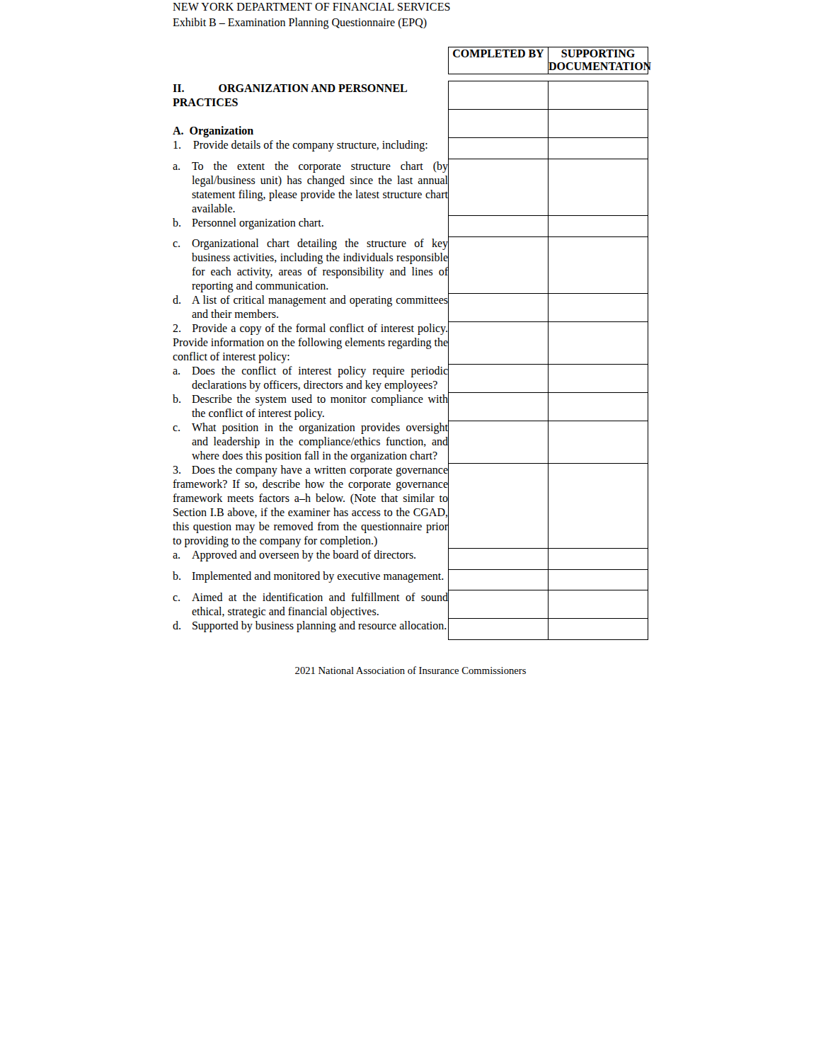NEW YORK DEPARTMENT OF FINANCIAL SERVICES
Exhibit B – Examination Planning Questionnaire (EPQ)
| | COMPLETED BY | SUPPORTING DOCUMENTATION |
| --- | --- | --- |
| II. Organization and Personnel Practices | | |
| A. Organization | | |
| 1. Provide details of the company structure, including: | | |
| a. To the extent the corporate structure chart (by legal/business unit) has changed since the last annual statement filing, please provide the latest structure chart available. | | |
| b. Personnel organization chart. | | |
| c. Organizational chart detailing the structure of key business activities, including the individuals responsible for each activity, areas of responsibility and lines of reporting and communication. | | |
| d. A list of critical management and operating committees and their members. | | |
| 2. Provide a copy of the formal conflict of interest policy. Provide information on the following elements regarding the conflict of interest policy: | | |
| a. Does the conflict of interest policy require periodic declarations by officers, directors and key employees? | | |
| b. Describe the system used to monitor compliance with the conflict of interest policy. | | |
| c. What position in the organization provides oversight and leadership in the compliance/ethics function, and where does this position fall in the organization chart? | | |
| 3. Does the company have a written corporate governance framework? If so, describe how the corporate governance framework meets factors a–h below. (Note that similar to Section I.B above, if the examiner has access to the CGAD, this question may be removed from the questionnaire prior to providing to the company for completion.) | | |
| a. Approved and overseen by the board of directors. | | |
| b. Implemented and monitored by executive management. | | |
| c. Aimed at the identification and fulfillment of sound ethical, strategic and financial objectives. | | |
| d. Supported by business planning and resource allocation. | | |
2021 National Association of Insurance Commissioners